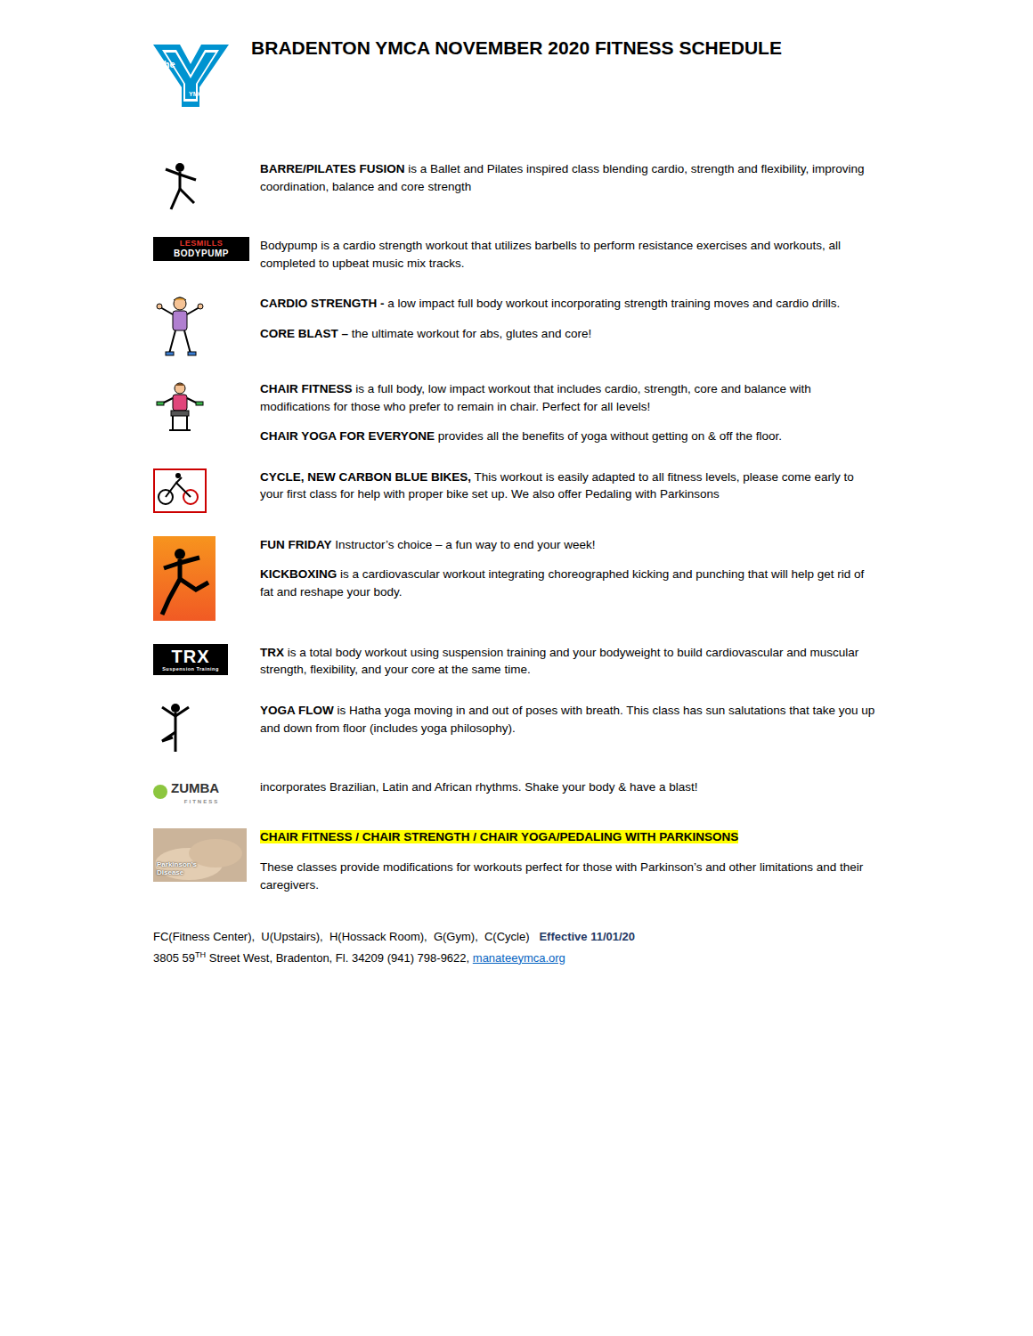the YMCA
BRADENTON YMCA NOVEMBER 2020 FITNESS SCHEDULE
BARRE/PILATES FUSION is a Ballet and Pilates inspired class blending cardio, strength and flexibility, improving coordination, balance and core strength
LESMILLS
BODYPUMP
Bodypump is a cardio strength workout that utilizes barbells to perform resistance exercises and workouts, all completed to upbeat music mix tracks.
CARDIO STRENGTH - a low impact full body workout incorporating strength training moves and cardio drills.
CORE BLAST – the ultimate workout for abs, glutes and core!
CHAIR FITNESS is a full body, low impact workout that includes cardio, strength, core and balance with modifications for those who prefer to remain in chair. Perfect for all levels!
CHAIR YOGA FOR EVERYONE provides all the benefits of yoga without getting on & off the floor.
CYCLE, NEW CARBON BLUE BIKES, This workout is easily adapted to all fitness levels, please come early to your first class for help with proper bike set up. We also offer Pedaling with Parkinsons
FUN FRIDAY Instructor’s choice – a fun way to end your week!
KICKBOXING is a cardiovascular workout integrating choreographed kicking and punching that will help get rid of fat and reshape your body.
TRX
Suspension Training
TRX is a total body workout using suspension training and your bodyweight to build cardiovascular and muscular strength, flexibility, and your core at the same time.
YOGA FLOW is Hatha yoga moving in and out of poses with breath. This class has sun salutations that take you up and down from floor (includes yoga philosophy).
ZUMBA FITNESS
incorporates Brazilian, Latin and African rhythms. Shake your body & have a blast!
Parkinson's
Disease
CHAIR FITNESS / CHAIR STRENGTH / CHAIR YOGA/PEDALING WITH PARKINSONS
These classes provide modifications for workouts perfect for those with Parkinson’s and other limitations and their caregivers.
FC(Fitness Center), U(Upstairs), H(Hossack Room), G(Gym), C(Cycle) Effective 11/01/20
3805 59TH Street West, Bradenton, Fl. 34209 (941) 798-9622, manateeymca.org